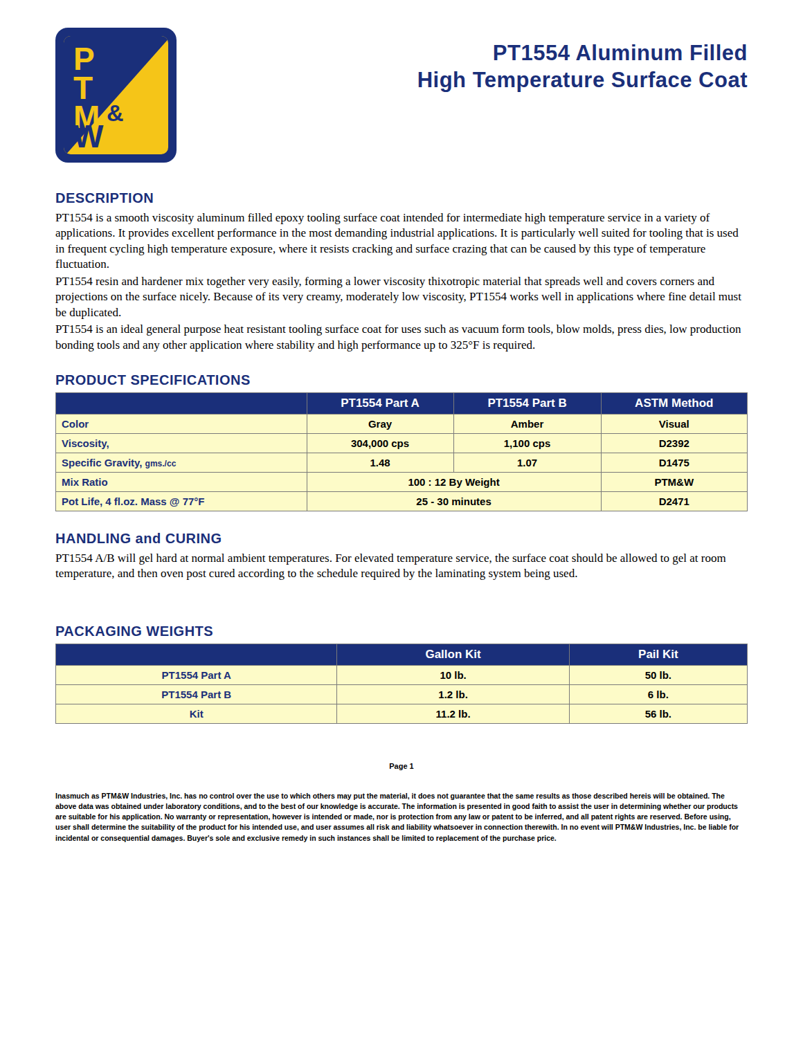P T M & W
PT1554 Aluminum Filled
High Temperature Surface Coat
DESCRIPTION
PT1554 is a smooth viscosity aluminum filled epoxy tooling surface coat intended for intermediate high temperature service in a variety of applications. It provides excellent performance in the most demanding industrial applications. It is particularly well suited for tooling that is used in frequent cycling high temperature exposure, where it resists cracking and surface crazing that can be caused by this type of temperature fluctuation.
PT1554 resin and hardener mix together very easily, forming a lower viscosity thixotropic material that spreads well and covers corners and projections on the surface nicely. Because of its very creamy, moderately low viscosity, PT1554 works well in applications where fine detail must be duplicated.
PT1554 is an ideal general purpose heat resistant tooling surface coat for uses such as vacuum form tools, blow molds, press dies, low production bonding tools and any other application where stability and high performance up to 325°F is required.
PRODUCT SPECIFICATIONS
| | PT1554 Part A | PT1554 Part B | ASTM Method |
| --- | --- | --- | --- |
| Color | Gray | Amber | Visual |
| Viscosity, | 304,000 cps | 1,100 cps | D2392 |
| Specific Gravity, gms./cc | 1.48 | 1.07 | D1475 |
| Mix Ratio | 100 : 12 By Weight | PTM&W |
| Pot Life, 4 fl.oz. Mass @ 77°F | 25 - 30 minutes | D2471 |
HANDLING and CURING
PT1554 A/B will gel hard at normal ambient temperatures. For elevated temperature service, the surface coat should be allowed to gel at room temperature, and then oven post cured according to the schedule required by the laminating system being used.
PACKAGING WEIGHTS
| | Gallon Kit | Pail Kit |
| --- | --- | --- |
| PT1554 Part A | 10 lb. | 50 lb. |
| PT1554 Part B | 1.2 lb. | 6 lb. |
| Kit | 11.2 lb. | 56 lb. |
Page 1
Inasmuch as PTM&W Industries, Inc. has no control over the use to which others may put the material, it does not guarantee that the same results as those described hereis will be obtained. The above data was obtained under laboratory conditions, and to the best of our knowledge is accurate. The information is presented in good faith to assist the user in determining whether our products are suitable for his application. No warranty or representation, however is intended or made, nor is protection from any law or patent to be inferred, and all patent rights are reserved. Before using, user shall determine the suitability of the product for his intended use, and user assumes all risk and liability whatsoever in connection therewith. In no event will PTM&W Industries, Inc. be liable for incidental or consequential damages. Buyer's sole and exclusive remedy in such instances shall be limited to replacement of the purchase price.